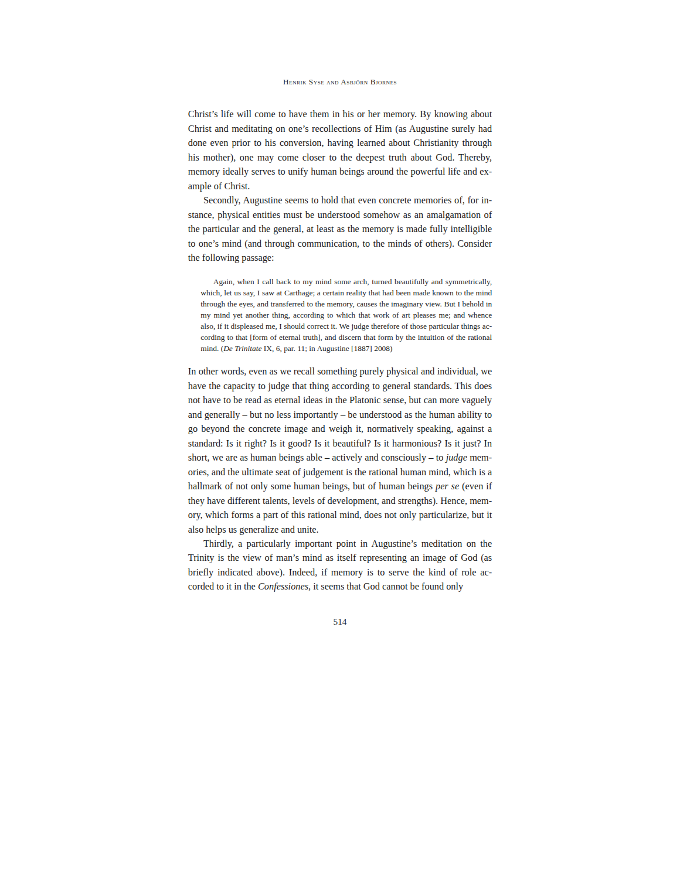Henrik Syse and Asbjörn Bjornes
Christ’s life will come to have them in his or her memory. By knowing about Christ and meditating on one’s recollections of Him (as Augustine surely had done even prior to his conversion, having learned about Christianity through his mother), one may come closer to the deepest truth about God. Thereby, memory ideally serves to unify human beings around the powerful life and example of Christ.
Secondly, Augustine seems to hold that even concrete memories of, for instance, physical entities must be understood somehow as an amalgamation of the particular and the general, at least as the memory is made fully intelligible to one’s mind (and through communication, to the minds of others). Consider the following passage:
Again, when I call back to my mind some arch, turned beautifully and symmetrically, which, let us say, I saw at Carthage; a certain reality that had been made known to the mind through the eyes, and transferred to the memory, causes the imaginary view. But I behold in my mind yet another thing, according to which that work of art pleases me; and whence also, if it displeased me, I should correct it. We judge therefore of those particular things according to that [form of eternal truth], and discern that form by the intuition of the rational mind. (De Trinitate IX, 6, par. 11; in Augustine [1887] 2008)
In other words, even as we recall something purely physical and individual, we have the capacity to judge that thing according to general standards. This does not have to be read as eternal ideas in the Platonic sense, but can more vaguely and generally – but no less importantly – be understood as the human ability to go beyond the concrete image and weigh it, normatively speaking, against a standard: Is it right? Is it good? Is it beautiful? Is it harmonious? Is it just? In short, we are as human beings able – actively and consciously – to judge memories, and the ultimate seat of judgement is the rational human mind, which is a hallmark of not only some human beings, but of human beings per se (even if they have different talents, levels of development, and strengths). Hence, memory, which forms a part of this rational mind, does not only particularize, but it also helps us generalize and unite.
Thirdly, a particularly important point in Augustine’s meditation on the Trinity is the view of man’s mind as itself representing an image of God (as briefly indicated above). Indeed, if memory is to serve the kind of role accorded to it in the Confessiones, it seems that God cannot be found only
514